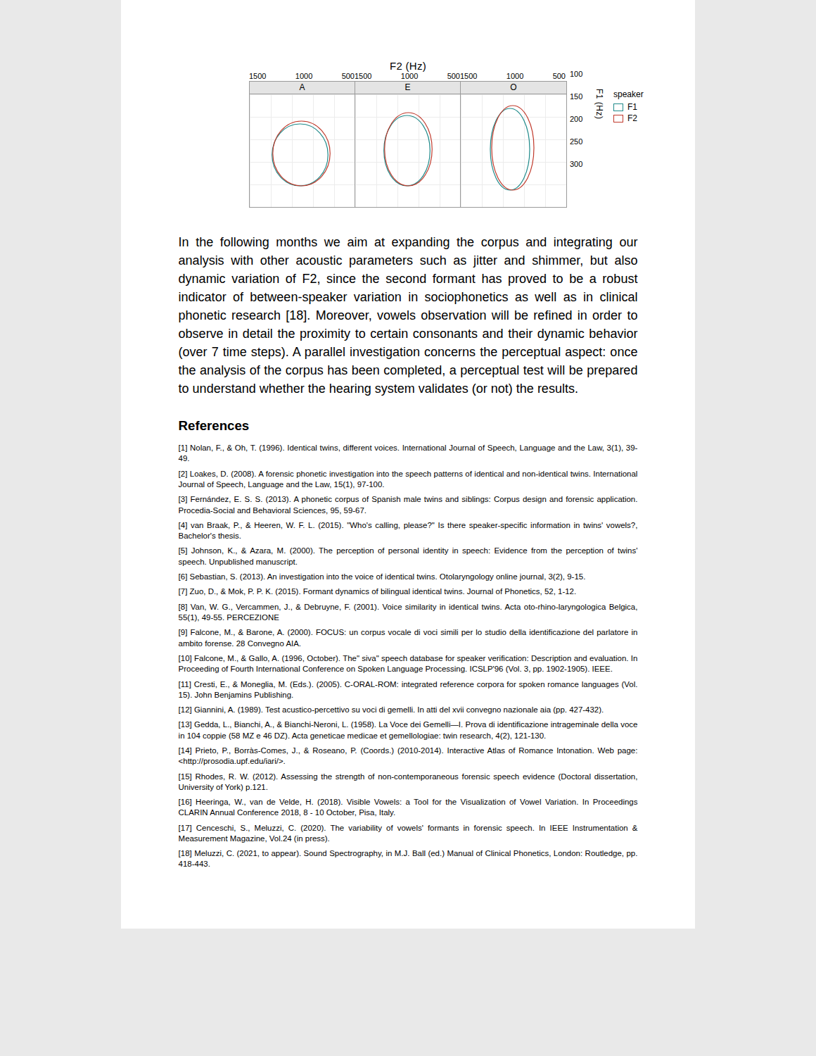F2 (Hz)
15001000500
15001000500
15001000500
A
E
O
100 150 200 250 300
F1 (Hz)
speaker
F1
F2
In the following months we aim at expanding the corpus and integrating our analysis with other acoustic parameters such as jitter and shimmer, but also dynamic variation of F2, since the second formant has proved to be a robust indicator of between-speaker variation in sociophonetics as well as in clinical phonetic research [18]. Moreover, vowels observation will be refined in order to observe in detail the proximity to certain consonants and their dynamic behavior (over 7 time steps). A parallel investigation concerns the perceptual aspect: once the analysis of the corpus has been completed, a perceptual test will be prepared to understand whether the hearing system validates (or not) the results.
References
Nolan, F., & Oh, T. (1996). Identical twins, different voices. International Journal of Speech, Language and the Law, 3(1), 39-49.
Loakes, D. (2008). A forensic phonetic investigation into the speech patterns of identical and non-identical twins. International Journal of Speech, Language and the Law, 15(1), 97-100.
Fernández, E. S. S. (2013). A phonetic corpus of Spanish male twins and siblings: Corpus design and forensic application. Procedia-Social and Behavioral Sciences, 95, 59-67.
van Braak, P., & Heeren, W. F. L. (2015). "Who's calling, please?" Is there speaker-specific information in twins' vowels?, Bachelor's thesis.
Johnson, K., & Azara, M. (2000). The perception of personal identity in speech: Evidence from the perception of twins' speech. Unpublished manuscript.
Sebastian, S. (2013). An investigation into the voice of identical twins. Otolaryngology online journal, 3(2), 9-15.
Zuo, D., & Mok, P. P. K. (2015). Formant dynamics of bilingual identical twins. Journal of Phonetics, 52, 1-12.
Van, W. G., Vercammen, J., & Debruyne, F. (2001). Voice similarity in identical twins. Acta oto-rhino-laryngologica Belgica, 55(1), 49-55. PERCEZIONE
Falcone, M., & Barone, A. (2000). FOCUS: un corpus vocale di voci simili per lo studio della identificazione del parlatore in ambito forense. 28 Convegno AIA.
Falcone, M., & Gallo, A. (1996, October). The" siva" speech database for speaker verification: Description and evaluation. In Proceeding of Fourth International Conference on Spoken Language Processing. ICSLP'96 (Vol. 3, pp. 1902-1905). IEEE.
Cresti, E., & Moneglia, M. (Eds.). (2005). C-ORAL-ROM: integrated reference corpora for spoken romance languages (Vol. 15). John Benjamins Publishing.
Giannini, A. (1989). Test acustico-percettivo su voci di gemelli. In atti del xvii convegno nazionale aia (pp. 427-432).
Gedda, L., Bianchi, A., & Bianchi-Neroni, L. (1958). La Voce dei Gemelli—I. Prova di identificazione intrageminale della voce in 104 coppie (58 MZ e 46 DZ). Acta geneticae medicae et gemellologiae: twin research, 4(2), 121-130.
Prieto, P., Borràs-Comes, J., & Roseano, P. (Coords.) (2010-2014). Interactive Atlas of Romance Intonation. Web page: <http://prosodia.upf.edu/iari/>.
Rhodes, R. W. (2012). Assessing the strength of non-contemporaneous forensic speech evidence (Doctoral dissertation, University of York) p.121.
Heeringa, W., van de Velde, H. (2018). Visible Vowels: a Tool for the Visualization of Vowel Variation. In Proceedings CLARIN Annual Conference 2018, 8 - 10 October, Pisa, Italy.
Cenceschi, S., Meluzzi, C. (2020). The variability of vowels' formants in forensic speech. In IEEE Instrumentation & Measurement Magazine, Vol.24 (in press).
Meluzzi, C. (2021, to appear). Sound Spectrography, in M.J. Ball (ed.) Manual of Clinical Phonetics, London: Routledge, pp. 418-443.